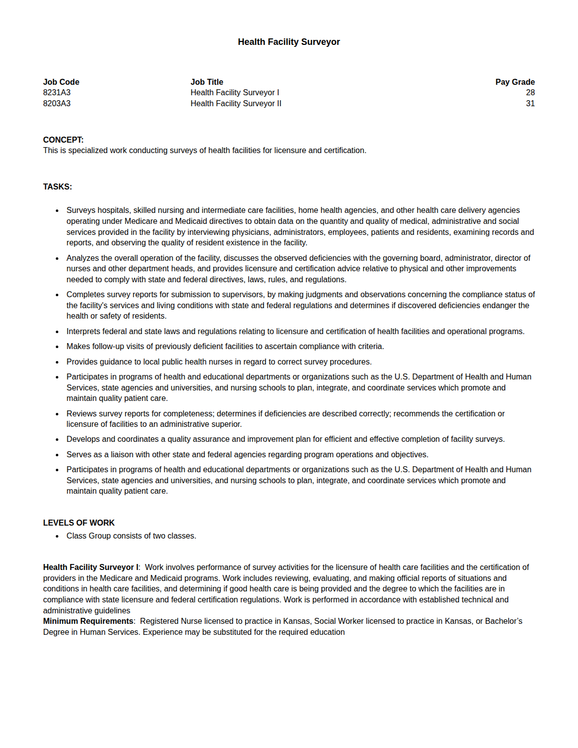Health Facility Surveyor
| Job Code | Job Title | Pay Grade |
| --- | --- | --- |
| 8231A3 | Health Facility Surveyor I | 28 |
| 8203A3 | Health Facility Surveyor II | 31 |
CONCEPT:
This is specialized work conducting surveys of health facilities for licensure and certification.
TASKS:
Surveys hospitals, skilled nursing and intermediate care facilities, home health agencies, and other health care delivery agencies operating under Medicare and Medicaid directives to obtain data on the quantity and quality of medical, administrative and social services provided in the facility by interviewing physicians, administrators, employees, patients and residents, examining records and reports, and observing the quality of resident existence in the facility.
Analyzes the overall operation of the facility, discusses the observed deficiencies with the governing board, administrator, director of nurses and other department heads, and provides licensure and certification advice relative to physical and other improvements needed to comply with state and federal directives, laws, rules, and regulations.
Completes survey reports for submission to supervisors, by making judgments and observations concerning the compliance status of the facility's services and living conditions with state and federal regulations and determines if discovered deficiencies endanger the health or safety of residents.
Interprets federal and state laws and regulations relating to licensure and certification of health facilities and operational programs.
Makes follow-up visits of previously deficient facilities to ascertain compliance with criteria.
Provides guidance to local public health nurses in regard to correct survey procedures.
Participates in programs of health and educational departments or organizations such as the U.S. Department of Health and Human Services, state agencies and universities, and nursing schools to plan, integrate, and coordinate services which promote and maintain quality patient care.
Reviews survey reports for completeness; determines if deficiencies are described correctly; recommends the certification or licensure of facilities to an administrative superior.
Develops and coordinates a quality assurance and improvement plan for efficient and effective completion of facility surveys.
Serves as a liaison with other state and federal agencies regarding program operations and objectives.
Participates in programs of health and educational departments or organizations such as the U.S. Department of Health and Human Services, state agencies and universities, and nursing schools to plan, integrate, and coordinate services which promote and maintain quality patient care.
LEVELS OF WORK
Class Group consists of two classes.
Health Facility Surveyor I: Work involves performance of survey activities for the licensure of health care facilities and the certification of providers in the Medicare and Medicaid programs. Work includes reviewing, evaluating, and making official reports of situations and conditions in health care facilities, and determining if good health care is being provided and the degree to which the facilities are in compliance with state licensure and federal certification regulations. Work is performed in accordance with established technical and administrative guidelines
Minimum Requirements: Registered Nurse licensed to practice in Kansas, Social Worker licensed to practice in Kansas, or Bachelor’s Degree in Human Services. Experience may be substituted for the required education